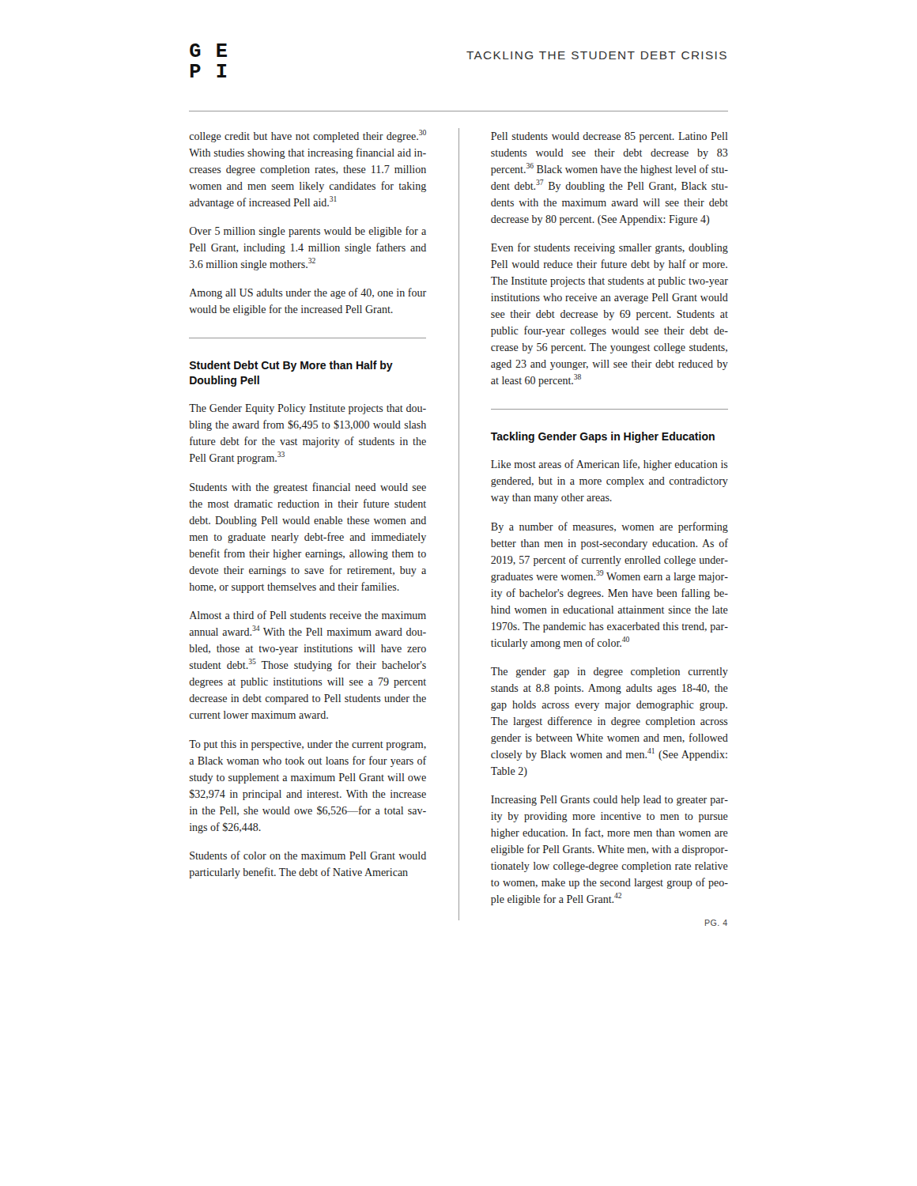G E P I
Tackling the Student Debt Crisis
college credit but have not completed their degree.30 With studies showing that increasing financial aid increases degree completion rates, these 11.7 million women and men seem likely candidates for taking advantage of increased Pell aid.31
Over 5 million single parents would be eligible for a Pell Grant, including 1.4 million single fathers and 3.6 million single mothers.32
Among all US adults under the age of 40, one in four would be eligible for the increased Pell Grant.
Student Debt Cut By More than Half by
Doubling Pell
The Gender Equity Policy Institute projects that doubling the award from $6,495 to $13,000 would slash future debt for the vast majority of students in the Pell Grant program.33
Students with the greatest financial need would see the most dramatic reduction in their future student debt. Doubling Pell would enable these women and men to graduate nearly debt-free and immediately benefit from their higher earnings, allowing them to devote their earnings to save for retirement, buy a home, or support themselves and their families.
Almost a third of Pell students receive the maximum annual award.34 With the Pell maximum award doubled, those at two-year institutions will have zero student debt.35 Those studying for their bachelor's degrees at public institutions will see a 79 percent decrease in debt compared to Pell students under the current lower maximum award.
To put this in perspective, under the current program, a Black woman who took out loans for four years of study to supplement a maximum Pell Grant will owe $32,974 in principal and interest. With the increase in the Pell, she would owe $6,526—for a total savings of $26,448.
Students of color on the maximum Pell Grant would particularly benefit. The debt of Native American
Pell students would decrease 85 percent. Latino Pell students would see their debt decrease by 83 percent.36 Black women have the highest level of student debt.37 By doubling the Pell Grant, Black students with the maximum award will see their debt decrease by 80 percent. (See Appendix: Figure 4)
Even for students receiving smaller grants, doubling Pell would reduce their future debt by half or more. The Institute projects that students at public two-year institutions who receive an average Pell Grant would see their debt decrease by 69 percent. Students at public four-year colleges would see their debt decrease by 56 percent. The youngest college students, aged 23 and younger, will see their debt reduced by at least 60 percent.38
Tackling Gender Gaps in Higher Education
Like most areas of American life, higher education is gendered, but in a more complex and contradictory way than many other areas.
By a number of measures, women are performing better than men in post-secondary education. As of 2019, 57 percent of currently enrolled college undergraduates were women.39 Women earn a large majority of bachelor's degrees. Men have been falling behind women in educational attainment since the late 1970s. The pandemic has exacerbated this trend, particularly among men of color.40
The gender gap in degree completion currently stands at 8.8 points. Among adults ages 18-40, the gap holds across every major demographic group. The largest difference in degree completion across gender is between White women and men, followed closely by Black women and men.41 (See Appendix: Table 2)
Increasing Pell Grants could help lead to greater parity by providing more incentive to men to pursue higher education. In fact, more men than women are eligible for Pell Grants. White men, with a disproportionately low college-degree completion rate relative to women, make up the second largest group of people eligible for a Pell Grant.42
PG. 4